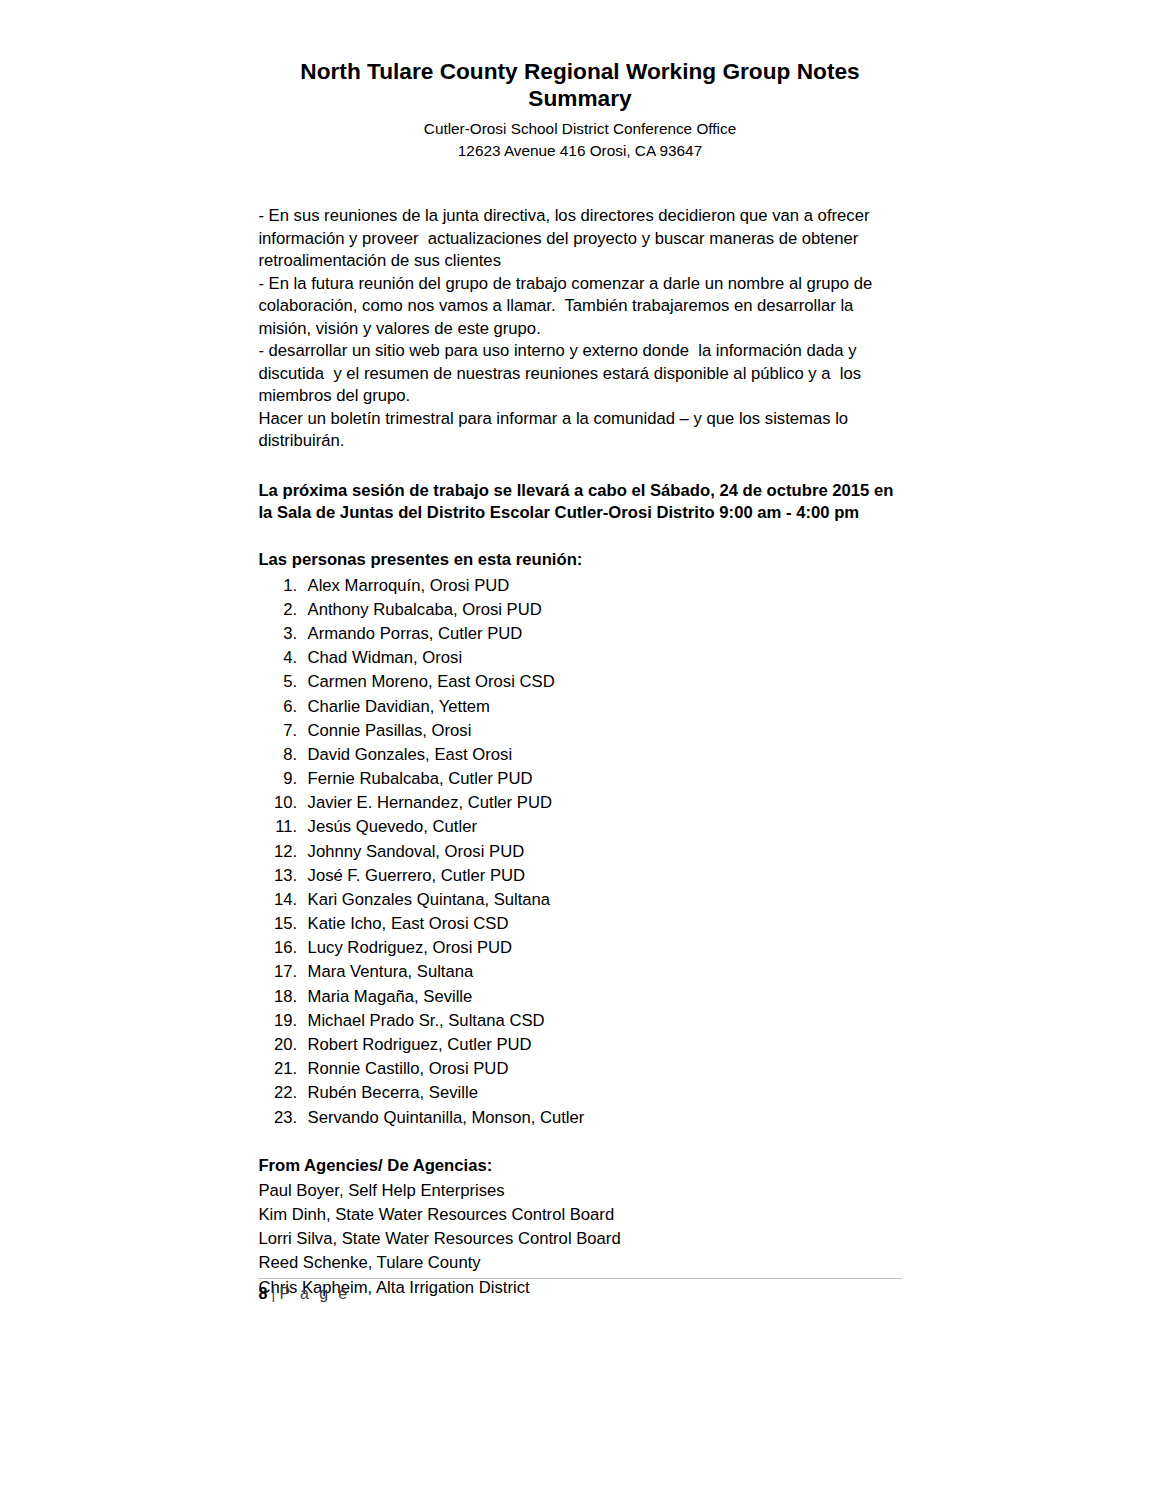North Tulare County Regional Working Group Notes Summary
Cutler-Orosi School District Conference Office
12623 Avenue 416 Orosi, CA 93647
- En sus reuniones de la junta directiva, los directores decidieron que van a ofrecer información y proveer actualizaciones del proyecto y buscar maneras de obtener retroalimentación de sus clientes
- En la futura reunión del grupo de trabajo comenzar a darle un nombre al grupo de colaboración, como nos vamos a llamar. También trabajaremos en desarrollar la misión, visión y valores de este grupo.
- desarrollar un sitio web para uso interno y externo donde la información dada y discutida y el resumen de nuestras reuniones estará disponible al público y a los miembros del grupo.
Hacer un boletín trimestral para informar a la comunidad – y que los sistemas lo distribuirán.
La próxima sesión de trabajo se llevará a cabo el Sábado, 24 de octubre 2015 en la Sala de Juntas del Distrito Escolar Cutler-Orosi Distrito 9:00 am - 4:00 pm
Las personas presentes en esta reunión:
Alex Marroquín, Orosi PUD
Anthony Rubalcaba, Orosi PUD
Armando Porras, Cutler PUD
Chad Widman, Orosi
Carmen Moreno, East Orosi CSD
Charlie Davidian, Yettem
Connie Pasillas, Orosi
David Gonzales, East Orosi
Fernie Rubalcaba, Cutler PUD
Javier E. Hernandez, Cutler PUD
Jesús Quevedo, Cutler
Johnny Sandoval, Orosi PUD
José F. Guerrero, Cutler PUD
Kari Gonzales Quintana, Sultana
Katie Icho, East Orosi CSD
Lucy Rodriguez, Orosi PUD
Mara Ventura, Sultana
Maria Magaña, Seville
Michael Prado Sr., Sultana CSD
Robert Rodriguez, Cutler PUD
Ronnie Castillo, Orosi PUD
Rubén Becerra, Seville
Servando Quintanilla, Monson, Cutler
From Agencies/ De Agencias:
Paul Boyer, Self Help Enterprises
Kim Dinh, State Water Resources Control Board
Lorri Silva, State Water Resources Control Board
Reed Schenke, Tulare County
Chris Kapheim, Alta Irrigation District
8|P a g e